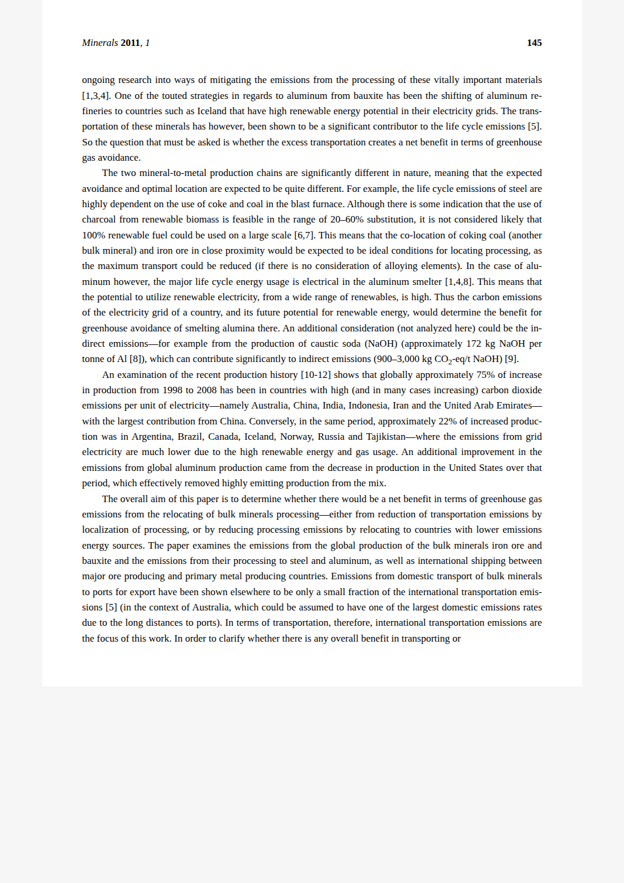Minerals 2011, 1
145
ongoing research into ways of mitigating the emissions from the processing of these vitally important materials [1,3,4]. One of the touted strategies in regards to aluminum from bauxite has been the shifting of aluminum refineries to countries such as Iceland that have high renewable energy potential in their electricity grids. The transportation of these minerals has however, been shown to be a significant contributor to the life cycle emissions [5]. So the question that must be asked is whether the excess transportation creates a net benefit in terms of greenhouse gas avoidance.
The two mineral-to-metal production chains are significantly different in nature, meaning that the expected avoidance and optimal location are expected to be quite different. For example, the life cycle emissions of steel are highly dependent on the use of coke and coal in the blast furnace. Although there is some indication that the use of charcoal from renewable biomass is feasible in the range of 20–60% substitution, it is not considered likely that 100% renewable fuel could be used on a large scale [6,7]. This means that the co-location of coking coal (another bulk mineral) and iron ore in close proximity would be expected to be ideal conditions for locating processing, as the maximum transport could be reduced (if there is no consideration of alloying elements). In the case of aluminum however, the major life cycle energy usage is electrical in the aluminum smelter [1,4,8]. This means that the potential to utilize renewable electricity, from a wide range of renewables, is high. Thus the carbon emissions of the electricity grid of a country, and its future potential for renewable energy, would determine the benefit for greenhouse avoidance of smelting alumina there. An additional consideration (not analyzed here) could be the indirect emissions—for example from the production of caustic soda (NaOH) (approximately 172 kg NaOH per tonne of Al [8]), which can contribute significantly to indirect emissions (900–3,000 kg CO2-eq/t NaOH) [9].
An examination of the recent production history [10-12] shows that globally approximately 75% of increase in production from 1998 to 2008 has been in countries with high (and in many cases increasing) carbon dioxide emissions per unit of electricity—namely Australia, China, India, Indonesia, Iran and the United Arab Emirates—with the largest contribution from China. Conversely, in the same period, approximately 22% of increased production was in Argentina, Brazil, Canada, Iceland, Norway, Russia and Tajikistan—where the emissions from grid electricity are much lower due to the high renewable energy and gas usage. An additional improvement in the emissions from global aluminum production came from the decrease in production in the United States over that period, which effectively removed highly emitting production from the mix.
The overall aim of this paper is to determine whether there would be a net benefit in terms of greenhouse gas emissions from the relocating of bulk minerals processing—either from reduction of transportation emissions by localization of processing, or by reducing processing emissions by relocating to countries with lower emissions energy sources. The paper examines the emissions from the global production of the bulk minerals iron ore and bauxite and the emissions from their processing to steel and aluminum, as well as international shipping between major ore producing and primary metal producing countries. Emissions from domestic transport of bulk minerals to ports for export have been shown elsewhere to be only a small fraction of the international transportation emissions [5] (in the context of Australia, which could be assumed to have one of the largest domestic emissions rates due to the long distances to ports). In terms of transportation, therefore, international transportation emissions are the focus of this work. In order to clarify whether there is any overall benefit in transporting or